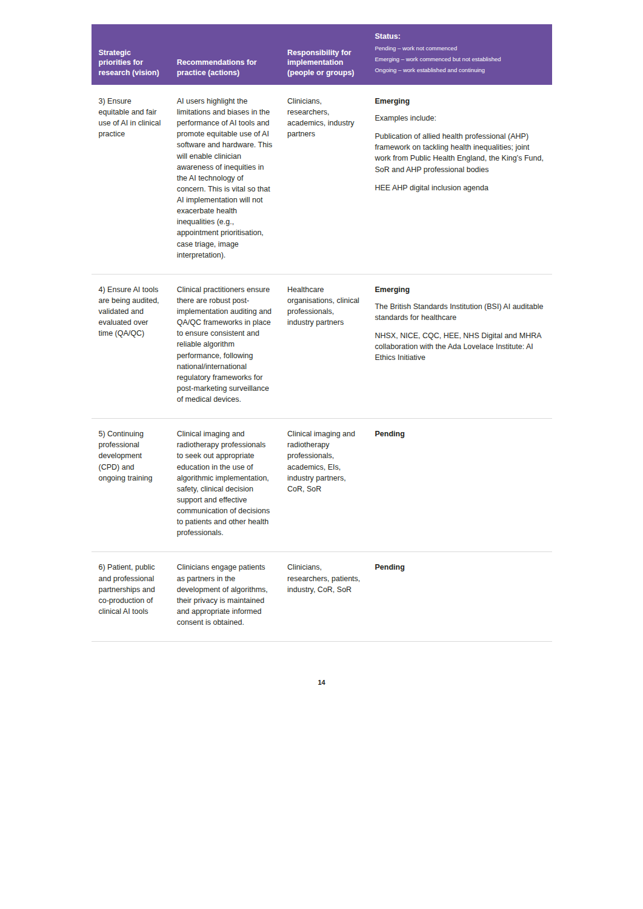| Strategic priorities for research (vision) | Recommendations for practice (actions) | Responsibility for implementation (people or groups) | Status: Pending – work not commenced Emerging – work commenced but not established Ongoing – work established and continuing |
| --- | --- | --- | --- |
| 3) Ensure equitable and fair use of AI in clinical practice | AI users highlight the limitations and biases in the performance of AI tools and promote equitable use of AI software and hardware. This will enable clinician awareness of inequities in the AI technology of concern. This is vital so that AI implementation will not exacerbate health inequalities (e.g., appointment prioritisation, case triage, image interpretation). | Clinicians, researchers, academics, industry partners | Emerging Examples include: Publication of allied health professional (AHP) framework on tackling health inequalities; joint work from Public Health England, the King’s Fund, SoR and AHP professional bodies HEE AHP digital inclusion agenda |
| 4) Ensure AI tools are being audited, validated and evaluated over time (QA/QC) | Clinical practitioners ensure there are robust post-implementation auditing and QA/QC frameworks in place to ensure consistent and reliable algorithm performance, following national/international regulatory frameworks for post-marketing surveillance of medical devices. | Healthcare organisations, clinical professionals, industry partners | Emerging The British Standards Institution (BSI) AI auditable standards for healthcare NHSX, NICE, CQC, HEE, NHS Digital and MHRA collaboration with the Ada Lovelace Institute: AI Ethics Initiative |
| 5) Continuing professional development (CPD) and ongoing training | Clinical imaging and radiotherapy professionals to seek out appropriate education in the use of algorithmic implementation, safety, clinical decision support and effective communication of decisions to patients and other health professionals. | Clinical imaging and radiotherapy professionals, academics, EIs, industry partners, CoR, SoR | Pending |
| 6) Patient, public and professional partnerships and co-production of clinical AI tools | Clinicians engage patients as partners in the development of algorithms, their privacy is maintained and appropriate informed consent is obtained. | Clinicians, researchers, patients, industry, CoR, SoR | Pending |
14